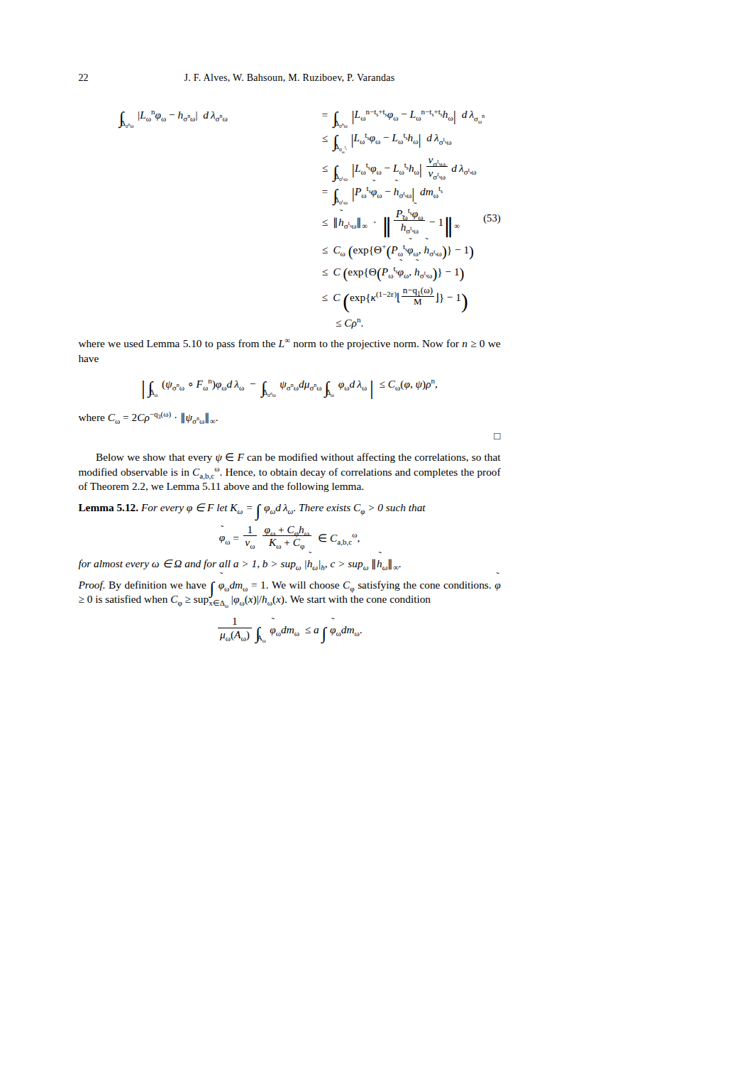22
J. F. Alves, W. Bahsoun, M. Ruziboev, P. Varandas
(53)
∫Δσnω |Lωnφω − hσnω| d λσnω = ∫Δσnω |Lωn−ts+tsφω − Lωn−ts+tshω| d λσωn
≤ ∫Δσωts |Lωtsφω − Lωtshω| d λσtsω
≤ ∫Δσtsω |Lωtsφω − Lωtshω| vσtsω vσtsω d λσtsω
= ∫Δσtsω |Pωts˜φω − ˜hσtsω| dmωts
≤ ∥˜hσtsω∥∞ · ∥Pωts˜φω˜hσtsω − 1∥∞
≤ Cω (exp{Θ+(Pωts˜φω, ˜hσtsω)} − 1)
≤ C (exp{Θ(Pωts˜φω, ˜hσtsω)} − 1)
≤ C (exp{κ(1−2ε)⌊n−q1(ω) M⌋} − 1) ≤ Cρn.
where we used Lemma 5.10 to pass from the L∞ norm to the projective norm. Now for n ≥ 0 we have
| ∫Δω (ψσnω ∘ Fωn)φωd λω − ∫Δσnω ψσnωdμσnω ∫Δω φωd λω | ≤ Cω(φ, ψ)ρn,
where Cω = 2Cρ−q3(ω) · ∥ψσnω∥∞.
□
Below we show that every ψ ∈ F can be modified without affecting the correlations, so that modified observable is in Ca,b,cω. Hence, to obtain decay of correlations and completes the proof of Theorem 2.2, we Lemma 5.11 above and the following lemma.
Lemma 5.12. For every φ ∈ F let Kω = ∫ φωd λω. There exists Cφ > 0 such that
˜φω = 1 vω φω + Cφhω Kω + Cφ ∈ Ca,b,cω,
for almost every ω ∈ Ω and for all a > 1, b > supω |˜hω|h, c > supω ∥˜hω∥∞.
Proof. By definition we have ∫ ˜φωdmω = 1. We will choose Cφ satisfying the cone conditions. ˜φ ≥ 0 is satisfied when Cφ ≥ supx∈Δω |φω(x)|/hω(x). We start with the cone condition
1 μω(Aω) ∫Aω ˜φωdmω ≤ a ∫ ˜φωdmω.